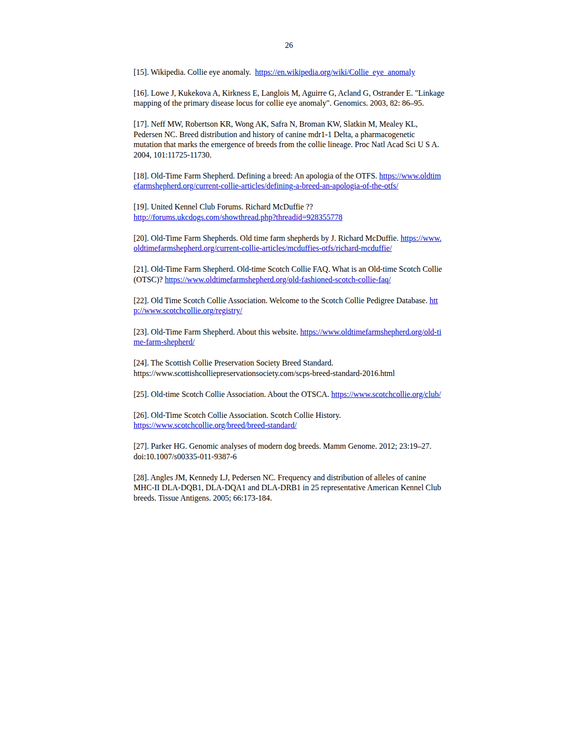26
[15]. Wikipedia. Collie eye anomaly. https://en.wikipedia.org/wiki/Collie_eye_anomaly
[16]. Lowe J, Kukekova A, Kirkness E, Langlois M, Aguirre G, Acland G, Ostrander E. "Linkage mapping of the primary disease locus for collie eye anomaly". Genomics. 2003, 82: 86–95.
[17]. Neff MW, Robertson KR, Wong AK, Safra N, Broman KW, Slatkin M, Mealey KL, Pedersen NC. Breed distribution and history of canine mdr1-1 Delta, a pharmacogenetic mutation that marks the emergence of breeds from the collie lineage. Proc Natl Acad Sci U S A. 2004, 101:11725-11730.
[18]. Old-Time Farm Shepherd. Defining a breed: An apologia of the OTFS. https://www.oldtimefarmshepherd.org/current-collie-articles/defining-a-breed-an-apologia-of-the-otfs/
[19]. United Kennel Club Forums. Richard McDuffie ??
http://forums.ukcdogs.com/showthread.php?threadid=928355778
[20]. Old-Time Farm Shepherds. Old time farm shepherds by J. Richard McDuffie. https://www.oldtimefarmshepherd.org/current-collie-articles/mcduffies-otfs/richard-mcduffie/
[21]. Old-Time Farm Shepherd. Old-time Scotch Collie FAQ. What is an Old-time Scotch Collie (OTSC)? https://www.oldtimefarmshepherd.org/old-fashioned-scotch-collie-faq/
[22]. Old Time Scotch Collie Association. Welcome to the Scotch Collie Pedigree Database. http://www.scotchcollie.org/registry/
[23]. Old-Time Farm Shepherd. About this website. https://www.oldtimefarmshepherd.org/old-time-farm-shepherd/
[24]. The Scottish Collie Preservation Society Breed Standard.
https://www.scottishcolliepreservationsociety.com/scps-breed-standard-2016.html
[25]. Old-time Scotch Collie Association. About the OTSCA. https://www.scotchcollie.org/club/
[26]. Old-Time Scotch Collie Association. Scotch Collie History.
https://www.scotchcollie.org/breed/breed-standard/
[27]. Parker HG. Genomic analyses of modern dog breeds. Mamm Genome. 2012; 23:19–27. doi:10.1007/s00335-011-9387-6
[28]. Angles JM, Kennedy LJ, Pedersen NC. Frequency and distribution of alleles of canine MHC-II DLA-DQB1, DLA-DQA1 and DLA-DRB1 in 25 representative American Kennel Club breeds. Tissue Antigens. 2005; 66:173-184.